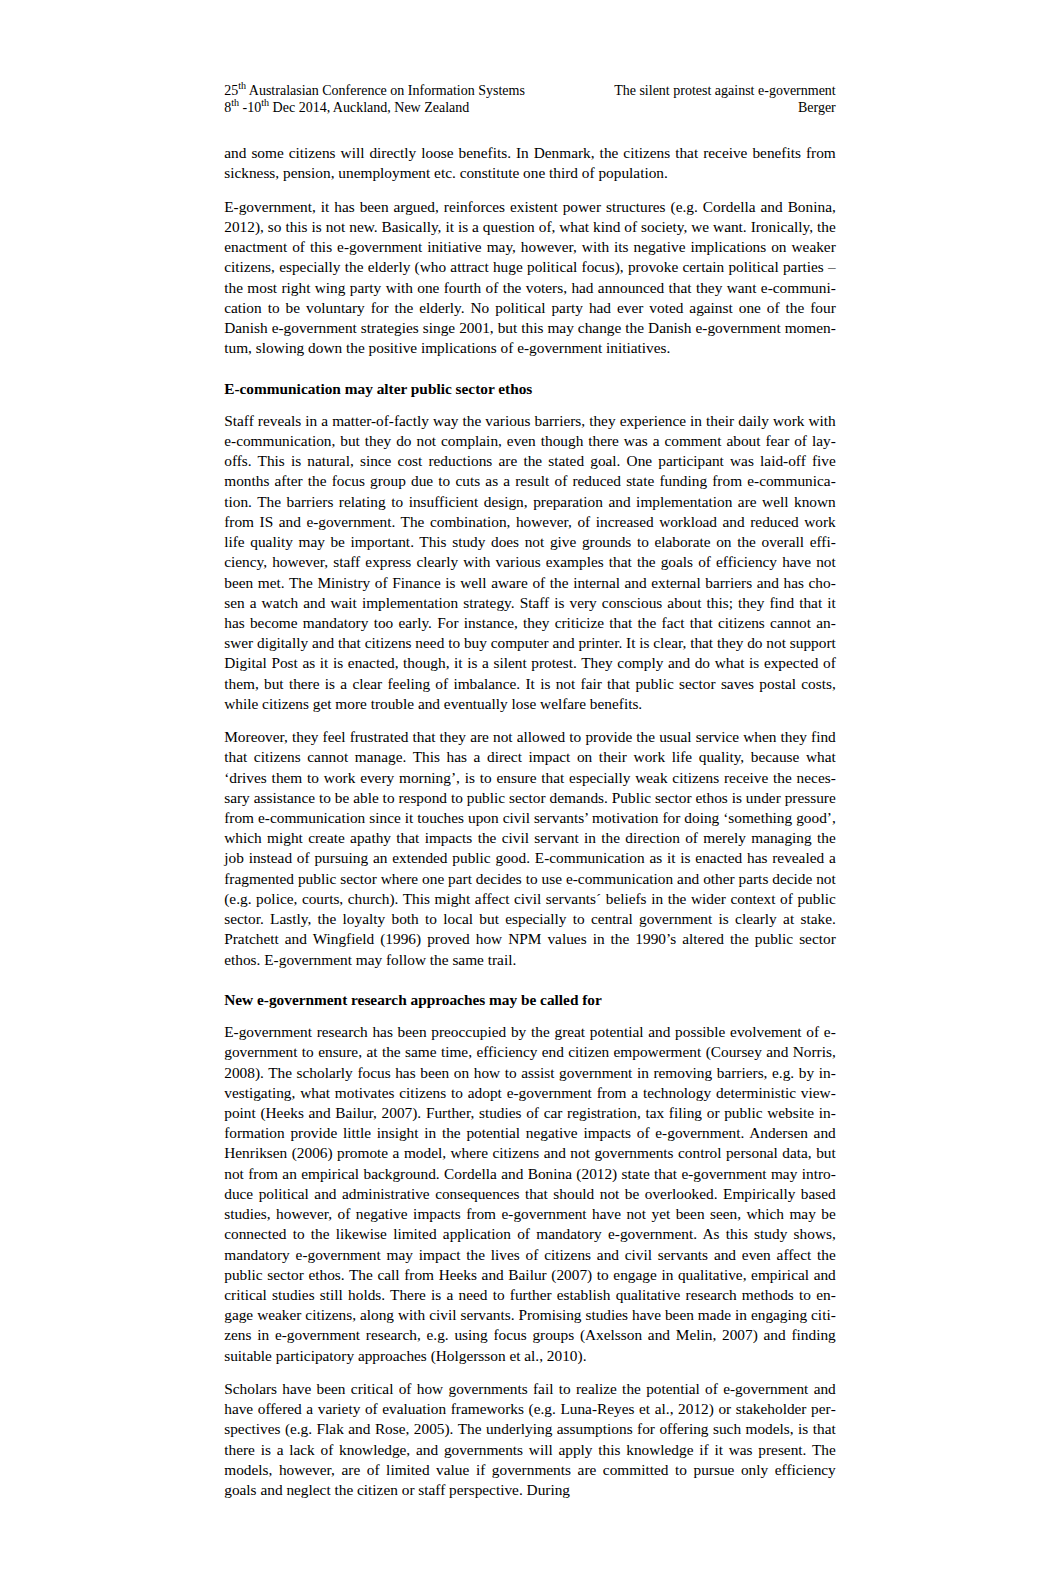25th Australasian Conference on Information Systems The silent protest against e-government
8th -10th Dec 2014, Auckland, New Zealand Berger
and some citizens will directly loose benefits. In Denmark, the citizens that receive benefits from sickness, pension, unemployment etc. constitute one third of population.
E-government, it has been argued, reinforces existent power structures (e.g. Cordella and Bonina, 2012), so this is not new. Basically, it is a question of, what kind of society, we want. Ironically, the enactment of this e-government initiative may, however, with its negative implications on weaker citizens, especially the elderly (who attract huge political focus), provoke certain political parties – the most right wing party with one fourth of the voters, had announced that they want e-communication to be voluntary for the elderly. No political party had ever voted against one of the four Danish e-government strategies singe 2001, but this may change the Danish e-government momentum, slowing down the positive implications of e-government initiatives.
E-communication may alter public sector ethos
Staff reveals in a matter-of-factly way the various barriers, they experience in their daily work with e-communication, but they do not complain, even though there was a comment about fear of lay-offs. This is natural, since cost reductions are the stated goal. One participant was laid-off five months after the focus group due to cuts as a result of reduced state funding from e-communication. The barriers relating to insufficient design, preparation and implementation are well known from IS and e-government. The combination, however, of increased workload and reduced work life quality may be important. This study does not give grounds to elaborate on the overall efficiency, however, staff express clearly with various examples that the goals of efficiency have not been met. The Ministry of Finance is well aware of the internal and external barriers and has chosen a watch and wait implementation strategy. Staff is very conscious about this; they find that it has become mandatory too early. For instance, they criticize that the fact that citizens cannot answer digitally and that citizens need to buy computer and printer. It is clear, that they do not support Digital Post as it is enacted, though, it is a silent protest. They comply and do what is expected of them, but there is a clear feeling of imbalance. It is not fair that public sector saves postal costs, while citizens get more trouble and eventually lose welfare benefits.
Moreover, they feel frustrated that they are not allowed to provide the usual service when they find that citizens cannot manage. This has a direct impact on their work life quality, because what ‘drives them to work every morning’, is to ensure that especially weak citizens receive the necessary assistance to be able to respond to public sector demands. Public sector ethos is under pressure from e-communication since it touches upon civil servants’ motivation for doing ‘something good’, which might create apathy that impacts the civil servant in the direction of merely managing the job instead of pursuing an extended public good. E-communication as it is enacted has revealed a fragmented public sector where one part decides to use e-communication and other parts decide not (e.g. police, courts, church). This might affect civil servants´ beliefs in the wider context of public sector. Lastly, the loyalty both to local but especially to central government is clearly at stake. Pratchett and Wingfield (1996) proved how NPM values in the 1990’s altered the public sector ethos. E-government may follow the same trail.
New e-government research approaches may be called for
E-government research has been preoccupied by the great potential and possible evolvement of e-government to ensure, at the same time, efficiency end citizen empowerment (Coursey and Norris, 2008). The scholarly focus has been on how to assist government in removing barriers, e.g. by investigating, what motivates citizens to adopt e-government from a technology deterministic viewpoint (Heeks and Bailur, 2007). Further, studies of car registration, tax filing or public website information provide little insight in the potential negative impacts of e-government. Andersen and Henriksen (2006) promote a model, where citizens and not governments control personal data, but not from an empirical background. Cordella and Bonina (2012) state that e-government may introduce political and administrative consequences that should not be overlooked. Empirically based studies, however, of negative impacts from e-government have not yet been seen, which may be connected to the likewise limited application of mandatory e-government. As this study shows, mandatory e-government may impact the lives of citizens and civil servants and even affect the public sector ethos. The call from Heeks and Bailur (2007) to engage in qualitative, empirical and critical studies still holds. There is a need to further establish qualitative research methods to engage weaker citizens, along with civil servants. Promising studies have been made in engaging citizens in e-government research, e.g. using focus groups (Axelsson and Melin, 2007) and finding suitable participatory approaches (Holgersson et al., 2010).
Scholars have been critical of how governments fail to realize the potential of e-government and have offered a variety of evaluation frameworks (e.g. Luna-Reyes et al., 2012) or stakeholder perspectives (e.g. Flak and Rose, 2005). The underlying assumptions for offering such models, is that there is a lack of knowledge, and governments will apply this knowledge if it was present. The models, however, are of limited value if governments are committed to pursue only efficiency goals and neglect the citizen or staff perspective. During